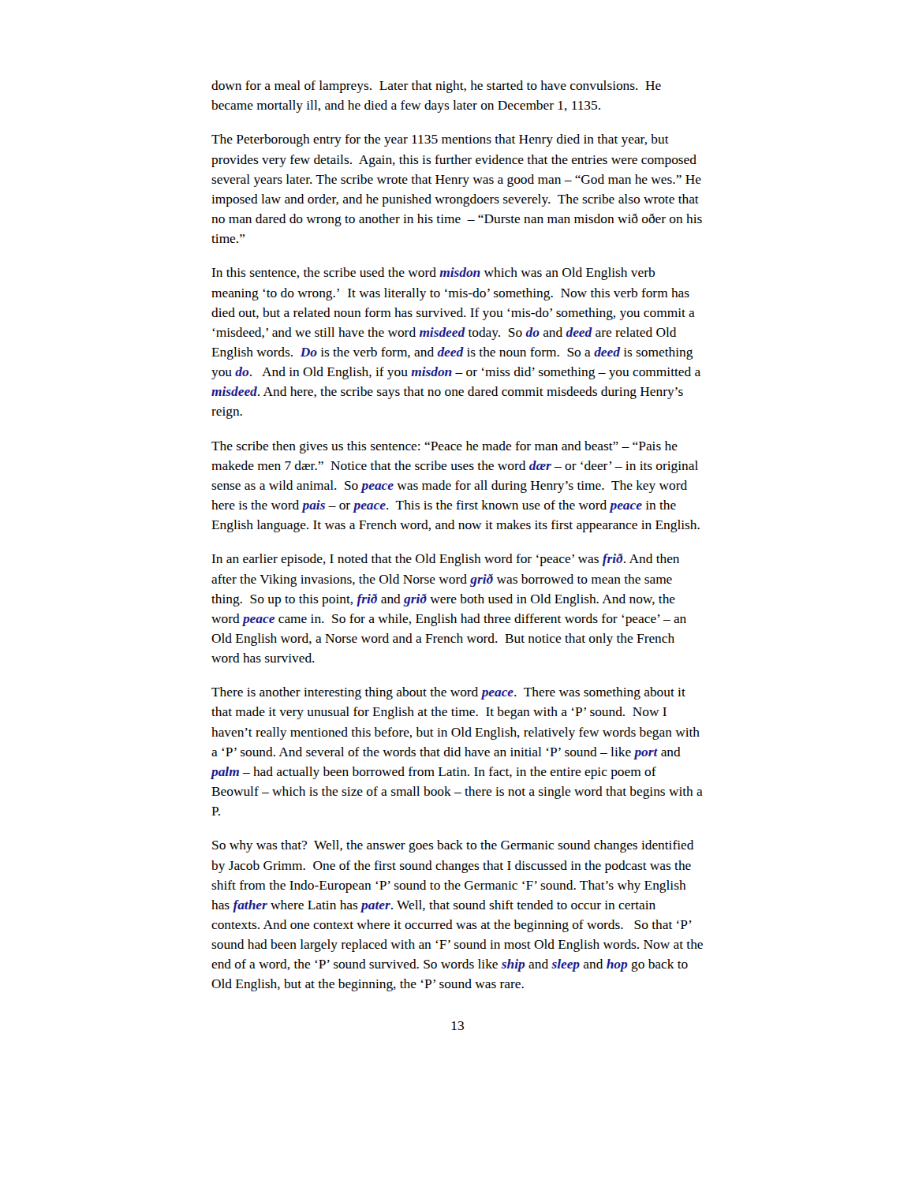down for a meal of lampreys. Later that night, he started to have convulsions. He became mortally ill, and he died a few days later on December 1, 1135.
The Peterborough entry for the year 1135 mentions that Henry died in that year, but provides very few details. Again, this is further evidence that the entries were composed several years later. The scribe wrote that Henry was a good man – “God man he wes.” He imposed law and order, and he punished wrongdoers severely. The scribe also wrote that no man dared do wrong to another in his time – “Durste nan man misdon wið oðer on his time.”
In this sentence, the scribe used the word misdon which was an Old English verb meaning ‘to do wrong.’ It was literally to ‘mis-do’ something. Now this verb form has died out, but a related noun form has survived. If you ‘mis-do’ something, you commit a ‘misdeed,’ and we still have the word misdeed today. So do and deed are related Old English words. Do is the verb form, and deed is the noun form. So a deed is something you do. And in Old English, if you misdon – or ‘miss did’ something – you committed a misdeed. And here, the scribe says that no one dared commit misdeeds during Henry’s reign.
The scribe then gives us this sentence: “Peace he made for man and beast” – “Pais he makede men 7 dær.” Notice that the scribe uses the word dær – or ‘deer’ – in its original sense as a wild animal. So peace was made for all during Henry’s time. The key word here is the word pais – or peace. This is the first known use of the word peace in the English language. It was a French word, and now it makes its first appearance in English.
In an earlier episode, I noted that the Old English word for ‘peace’ was frið. And then after the Viking invasions, the Old Norse word grið was borrowed to mean the same thing. So up to this point, frið and grið were both used in Old English. And now, the word peace came in. So for a while, English had three different words for ‘peace’ – an Old English word, a Norse word and a French word. But notice that only the French word has survived.
There is another interesting thing about the word peace. There was something about it that made it very unusual for English at the time. It began with a ‘P’ sound. Now I haven’t really mentioned this before, but in Old English, relatively few words began with a ‘P’ sound. And several of the words that did have an initial ‘P’ sound – like port and palm – had actually been borrowed from Latin. In fact, in the entire epic poem of Beowulf – which is the size of a small book – there is not a single word that begins with a P.
So why was that? Well, the answer goes back to the Germanic sound changes identified by Jacob Grimm. One of the first sound changes that I discussed in the podcast was the shift from the Indo-European ‘P’ sound to the Germanic ‘F’ sound. That’s why English has father where Latin has pater. Well, that sound shift tended to occur in certain contexts. And one context where it occurred was at the beginning of words. So that ‘P’ sound had been largely replaced with an ‘F’ sound in most Old English words. Now at the end of a word, the ‘P’ sound survived. So words like ship and sleep and hop go back to Old English, but at the beginning, the ‘P’ sound was rare.
13